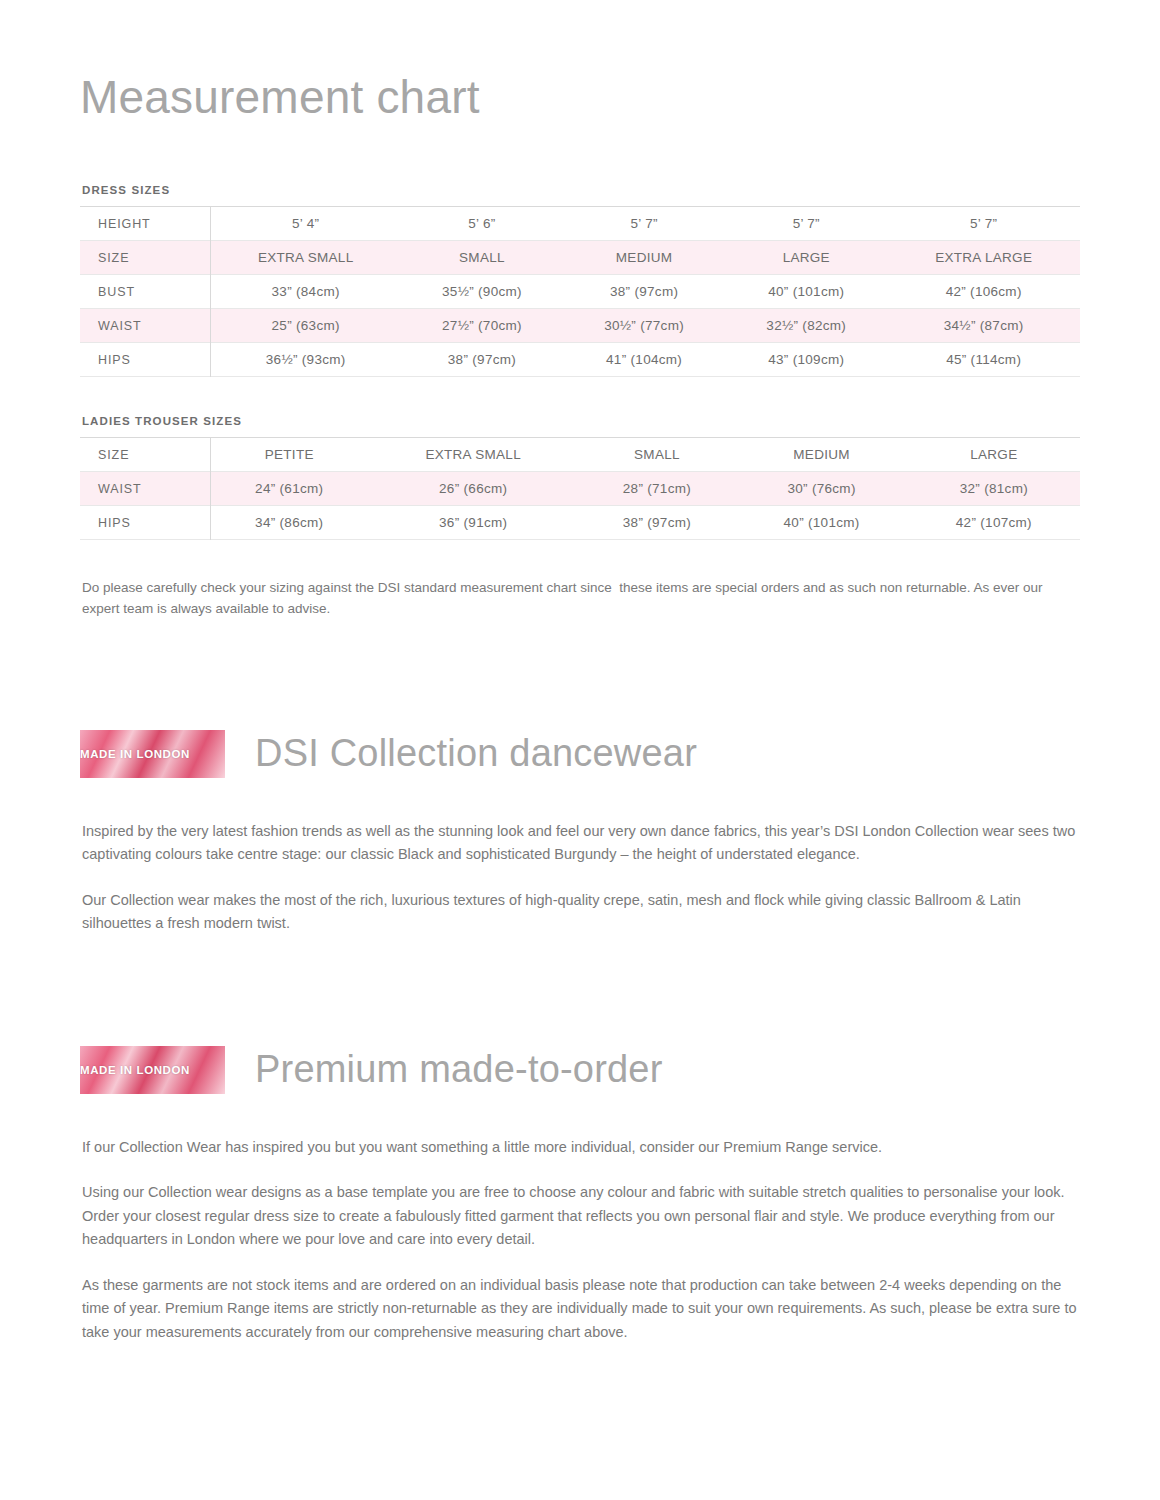Measurement chart
Dress sizes
| HEIGHT | 5’ 4” | 5’ 6” | 5’ 7” | 5’ 7” | 5’ 7” |
| SIZE | EXTRA SMALL | SMALL | MEDIUM | LARGE | EXTRA LARGE |
| BUST | 33” (84cm) | 35½” (90cm) | 38” (97cm) | 40” (101cm) | 42” (106cm) |
| WAIST | 25” (63cm) | 27½” (70cm) | 30½” (77cm) | 32½” (82cm) | 34½” (87cm) |
| HIPS | 36½” (93cm) | 38” (97cm) | 41” (104cm) | 43” (109cm) | 45” (114cm) |
Ladies trouser sizes
| SIZE | PETITE | EXTRA SMALL | SMALL | MEDIUM | LARGE |
| WAIST | 24” (61cm) | 26” (66cm) | 28” (71cm) | 30” (76cm) | 32” (81cm) |
| HIPS | 34” (86cm) | 36” (91cm) | 38” (97cm) | 40” (101cm) | 42” (107cm) |
Do please carefully check your sizing against the DSI standard measurement chart since these items are special orders and as such non returnable. As ever our expert team is always available to advise.
DSI Collection dancewear
Inspired by the very latest fashion trends as well as the stunning look and feel our very own dance fabrics, this year’s DSI London Collection wear sees two captivating colours take centre stage: our classic Black and sophisticated Burgundy – the height of understated elegance.
Our Collection wear makes the most of the rich, luxurious textures of high-quality crepe, satin, mesh and flock while giving classic Ballroom & Latin silhouettes a fresh modern twist.
Premium made-to-order
If our Collection Wear has inspired you but you want something a little more individual, consider our Premium Range service.
Using our Collection wear designs as a base template you are free to choose any colour and fabric with suitable stretch qualities to personalise your look. Order your closest regular dress size to create a fabulously fitted garment that reflects you own personal flair and style. We produce everything from our headquarters in London where we pour love and care into every detail.
As these garments are not stock items and are ordered on an individual basis please note that production can take between 2-4 weeks depending on the time of year. Premium Range items are strictly non-returnable as they are individually made to suit your own requirements. As such, please be extra sure to take your measurements accurately from our comprehensive measuring chart above.